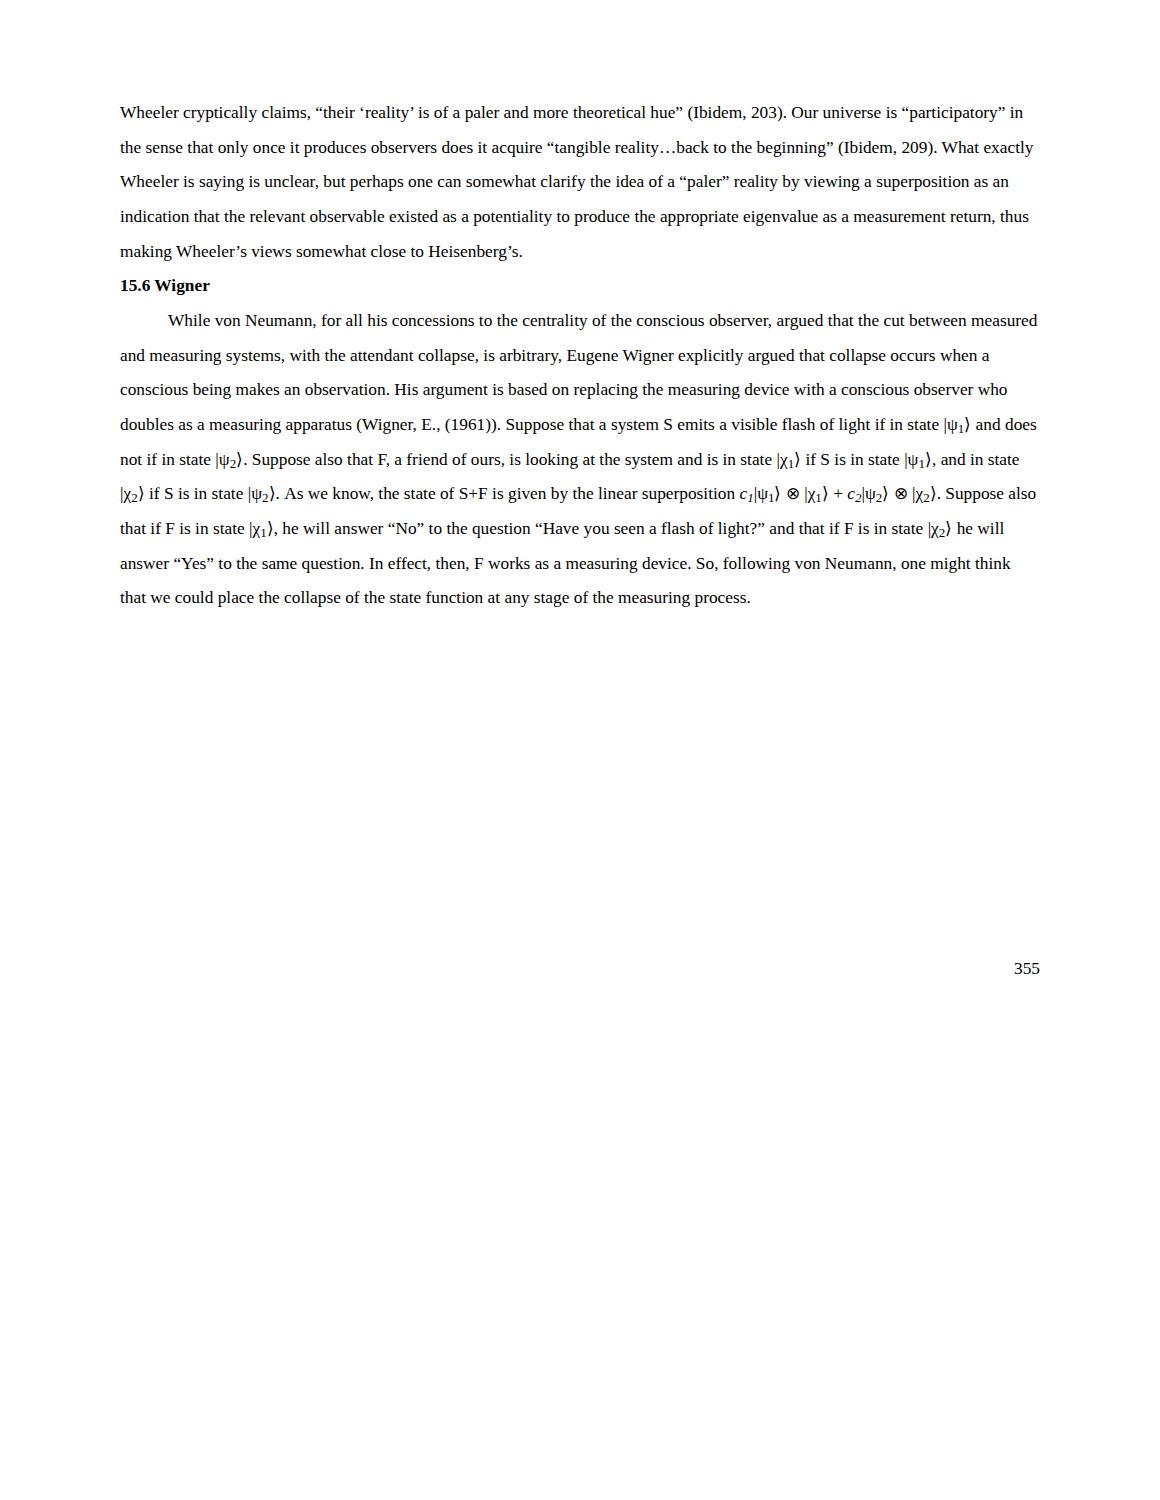Wheeler cryptically claims, “their ‘reality’ is of a paler and more theoretical hue” (Ibidem, 203). Our universe is “participatory” in the sense that only once it produces observers does it acquire “tangible reality…back to the beginning” (Ibidem, 209). What exactly Wheeler is saying is unclear, but perhaps one can somewhat clarify the idea of a “paler” reality by viewing a superposition as an indication that the relevant observable existed as a potentiality to produce the appropriate eigenvalue as a measurement return, thus making Wheeler’s views somewhat close to Heisenberg’s.
15.6 Wigner
While von Neumann, for all his concessions to the centrality of the conscious observer, argued that the cut between measured and measuring systems, with the attendant collapse, is arbitrary, Eugene Wigner explicitly argued that collapse occurs when a conscious being makes an observation. His argument is based on replacing the measuring device with a conscious observer who doubles as a measuring apparatus (Wigner, E., (1961)). Suppose that a system S emits a visible flash of light if in state |ψ1⟩ and does not if in state |ψ2⟩. Suppose also that F, a friend of ours, is looking at the system and is in state |χ1⟩ if S is in state |ψ1⟩, and in state |χ2⟩ if S is in state |ψ2⟩. As we know, the state of S+F is given by the linear superposition c1|ψ1⟩ ⊗ |χ1⟩ + c2|ψ2⟩ ⊗ |χ2⟩. Suppose also that if F is in state |χ1⟩, he will answer “No” to the question “Have you seen a flash of light?” and that if F is in state |χ2⟩ he will answer “Yes” to the same question. In effect, then, F works as a measuring device. So, following von Neumann, one might think that we could place the collapse of the state function at any stage of the measuring process.
355